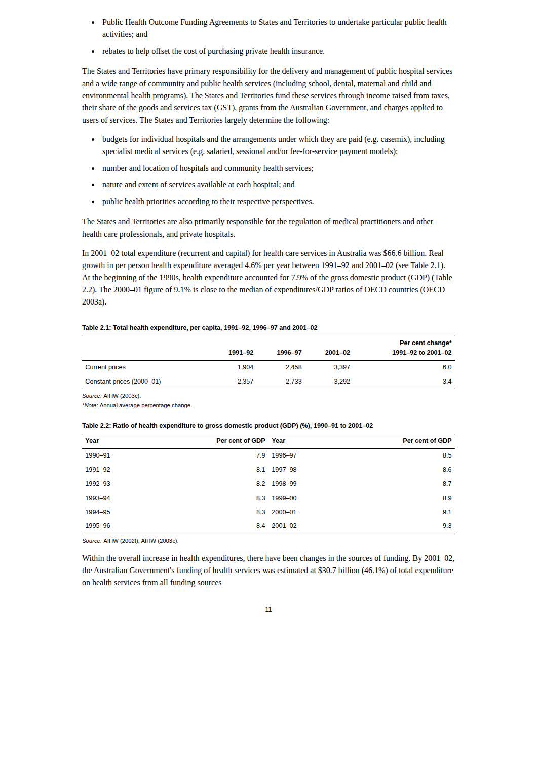Public Health Outcome Funding Agreements to States and Territories to undertake particular public health activities; and
rebates to help offset the cost of purchasing private health insurance.
The States and Territories have primary responsibility for the delivery and management of public hospital services and a wide range of community and public health services (including school, dental, maternal and child and environmental health programs). The States and Territories fund these services through income raised from taxes, their share of the goods and services tax (GST), grants from the Australian Government, and charges applied to users of services. The States and Territories largely determine the following:
budgets for individual hospitals and the arrangements under which they are paid (e.g. casemix), including specialist medical services (e.g. salaried, sessional and/or fee-for-service payment models);
number and location of hospitals and community health services;
nature and extent of services available at each hospital; and
public health priorities according to their respective perspectives.
The States and Territories are also primarily responsible for the regulation of medical practitioners and other health care professionals, and private hospitals.
In 2001–02 total expenditure (recurrent and capital) for health care services in Australia was $66.6 billion. Real growth in per person health expenditure averaged 4.6% per year between 1991–92 and 2001–02 (see Table 2.1). At the beginning of the 1990s, health expenditure accounted for 7.9% of the gross domestic product (GDP) (Table 2.2). The 2000–01 figure of 9.1% is close to the median of expenditures/GDP ratios of OECD countries (OECD 2003a).
Table 2.1: Total health expenditure, per capita, 1991–92, 1996–97 and 2001–02
| | 1991–92 | 1996–97 | 2001–02 | Per cent change* 1991–92 to 2001–02 |
| --- | --- | --- | --- | --- |
| Current prices | 1,904 | 2,458 | 3,397 | 6.0 |
| Constant prices (2000–01) | 2,357 | 2,733 | 3,292 | 3.4 |
Source: AIHW (2003c).
*Note: Annual average percentage change.
Table 2.2: Ratio of health expenditure to gross domestic product (GDP) (%), 1990–91 to 2001–02
| Year | Per cent of GDP | Year | Per cent of GDP |
| --- | --- | --- | --- |
| 1990–91 | 7.9 | 1996–97 | 8.5 |
| 1991–92 | 8.1 | 1997–98 | 8.6 |
| 1992–93 | 8.2 | 1998–99 | 8.7 |
| 1993–94 | 8.3 | 1999–00 | 8.9 |
| 1994–95 | 8.3 | 2000–01 | 9.1 |
| 1995–96 | 8.4 | 2001–02 | 9.3 |
Source: AIHW (2002f); AIHW (2003c).
Within the overall increase in health expenditures, there have been changes in the sources of funding. By 2001–02, the Australian Government's funding of health services was estimated at $30.7 billion (46.1%) of total expenditure on health services from all funding sources
11